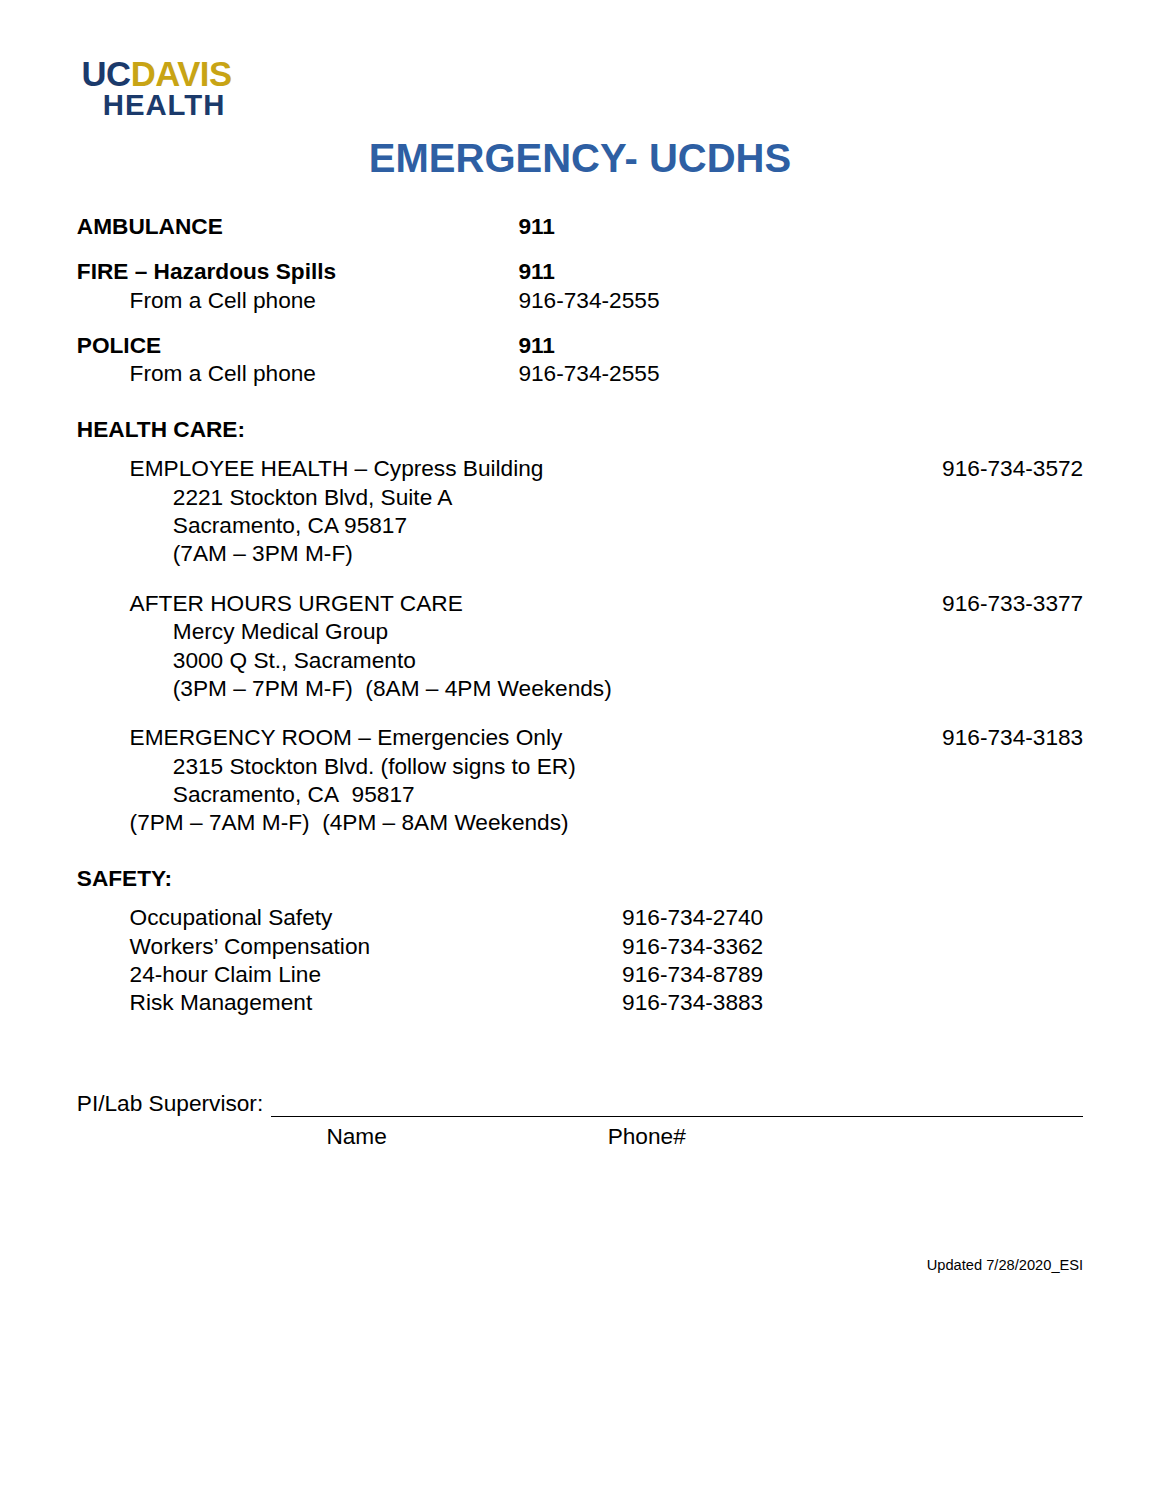UC DAVIS HEALTH
EMERGENCY- UCDHS
AMBULANCE
911
FIRE – Hazardous Spills
911
From a Cell phone
916-734-2555
POLICE
911
From a Cell phone
916-734-2555
HEALTH CARE:
EMPLOYEE HEALTH – Cypress Building 916-734-3572
2221 Stockton Blvd, Suite A
Sacramento, CA 95817
(7AM – 3PM M-F)
AFTER HOURS URGENT CARE 916-733-3377
Mercy Medical Group
3000 Q St., Sacramento
(3PM – 7PM M-F) (8AM – 4PM Weekends)
EMERGENCY ROOM – Emergencies Only 916-734-3183
2315 Stockton Blvd. (follow signs to ER)
Sacramento, CA 95817
(7PM – 7AM M-F) (4PM – 8AM Weekends)
SAFETY:
Occupational Safety 916-734-2740
Workers’ Compensation 916-734-3362
24-hour Claim Line 916-734-8789
Risk Management 916-734-3883
PI/Lab Supervisor:
Name Phone#
Updated 7/28/2020_ESI